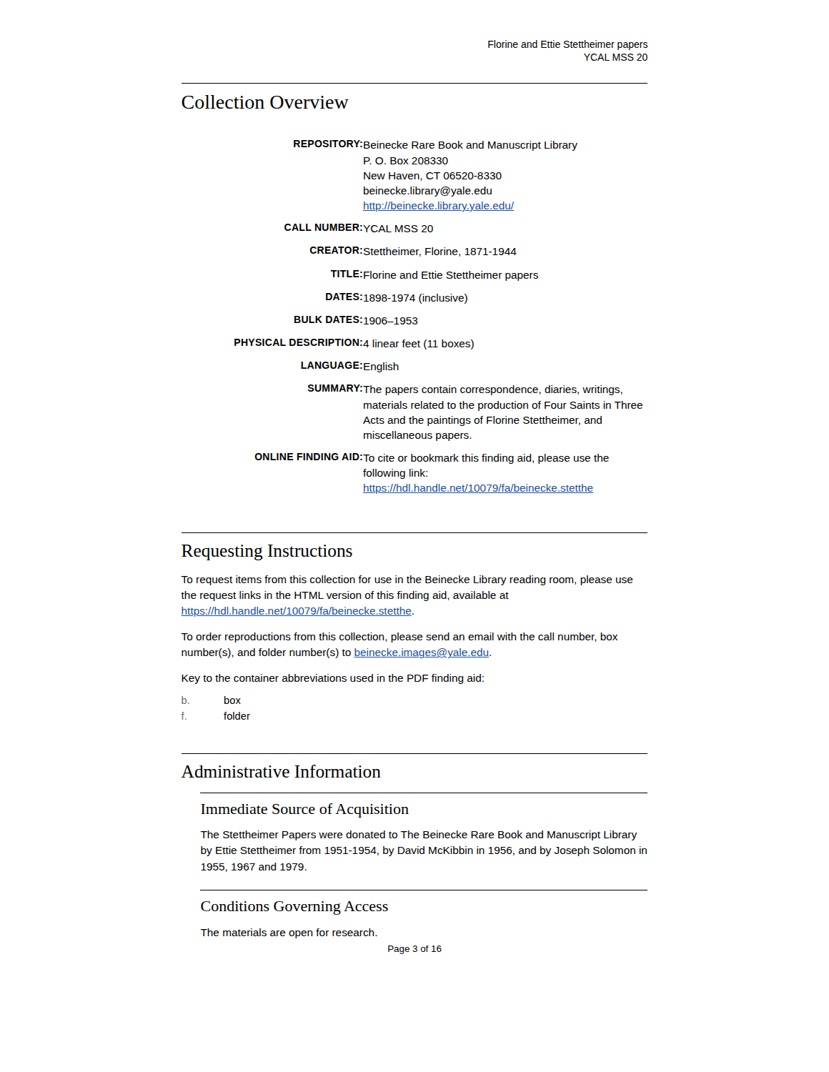Florine and Ettie Stettheimer papers
YCAL MSS 20
Collection Overview
| REPOSITORY: | Beinecke Rare Book and Manuscript Library P. O. Box 208330 New Haven, CT 06520-8330 beinecke.library@yale.edu http://beinecke.library.yale.edu/ |
| CALL NUMBER: | YCAL MSS 20 |
| CREATOR: | Stettheimer, Florine, 1871-1944 |
| TITLE: | Florine and Ettie Stettheimer papers |
| DATES: | 1898-1974 (inclusive) |
| BULK DATES: | 1906–1953 |
| PHYSICAL DESCRIPTION: | 4 linear feet (11 boxes) |
| LANGUAGE: | English |
| SUMMARY: | The papers contain correspondence, diaries, writings, materials related to the production of Four Saints in Three Acts and the paintings of Florine Stettheimer, and miscellaneous papers. |
| ONLINE FINDING AID: | To cite or bookmark this finding aid, please use the following link: https://hdl.handle.net/10079/fa/beinecke.stetthe |
Requesting Instructions
To request items from this collection for use in the Beinecke Library reading room, please use the request links in the HTML version of this finding aid, available at https://hdl.handle.net/10079/fa/beinecke.stetthe.
To order reproductions from this collection, please send an email with the call number, box number(s), and folder number(s) to beinecke.images@yale.edu.
Key to the container abbreviations used in the PDF finding aid:
b.
box
f.
folder
Administrative Information
Immediate Source of Acquisition
The Stettheimer Papers were donated to The Beinecke Rare Book and Manuscript Library by Ettie Stettheimer from 1951-1954, by David McKibbin in 1956, and by Joseph Solomon in 1955, 1967 and 1979.
Conditions Governing Access
The materials are open for research.
Page 3 of 16